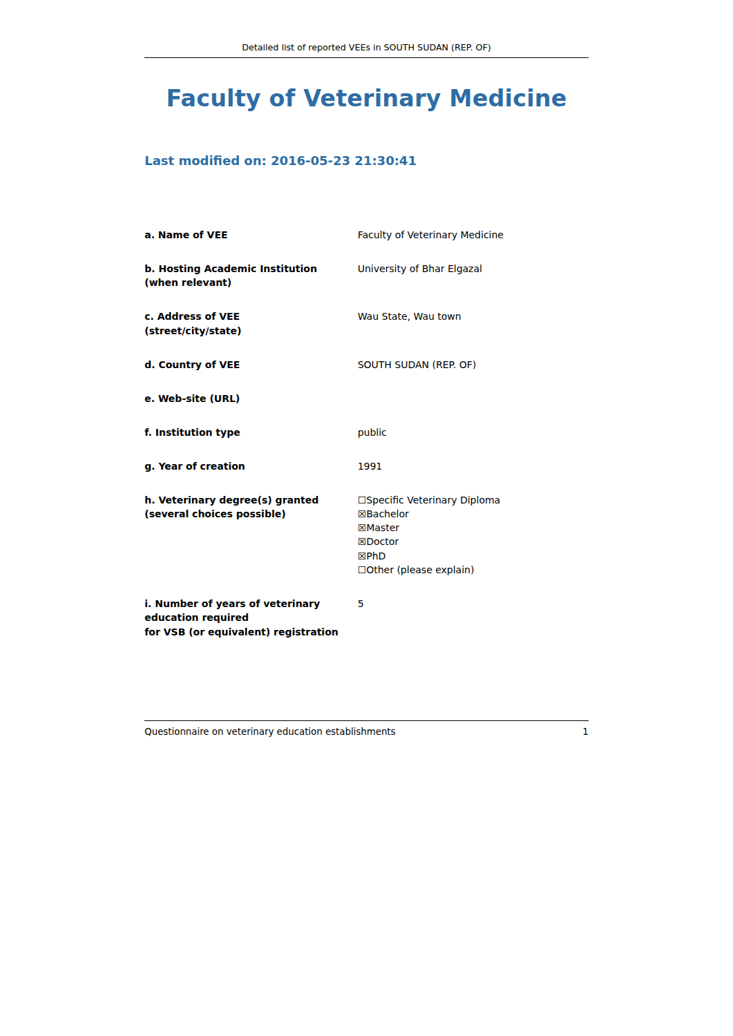Detailed list of reported VEEs in SOUTH SUDAN (REP. OF)
Faculty of Veterinary Medicine
Last modified on: 2016-05-23 21:30:41
| a. Name of VEE | Faculty of Veterinary Medicine |
| b. Hosting Academic Institution (when relevant) | University of Bhar Elgazal |
| c. Address of VEE (street/city/state) | Wau State, Wau town |
| d. Country of VEE | SOUTH SUDAN (REP. OF) |
| e. Web-site (URL) | |
| f. Institution type | public |
| g. Year of creation | 1991 |
| h. Veterinary degree(s) granted (several choices possible) | ☐ Specific Veterinary Diploma ☒ Bachelor ☒ Master ☒ Doctor ☒ PhD ☐ Other (please explain) |
| i. Number of years of veterinary education required for VSB (or equivalent) registration | 5 |
Questionnaire on veterinary education establishments 1